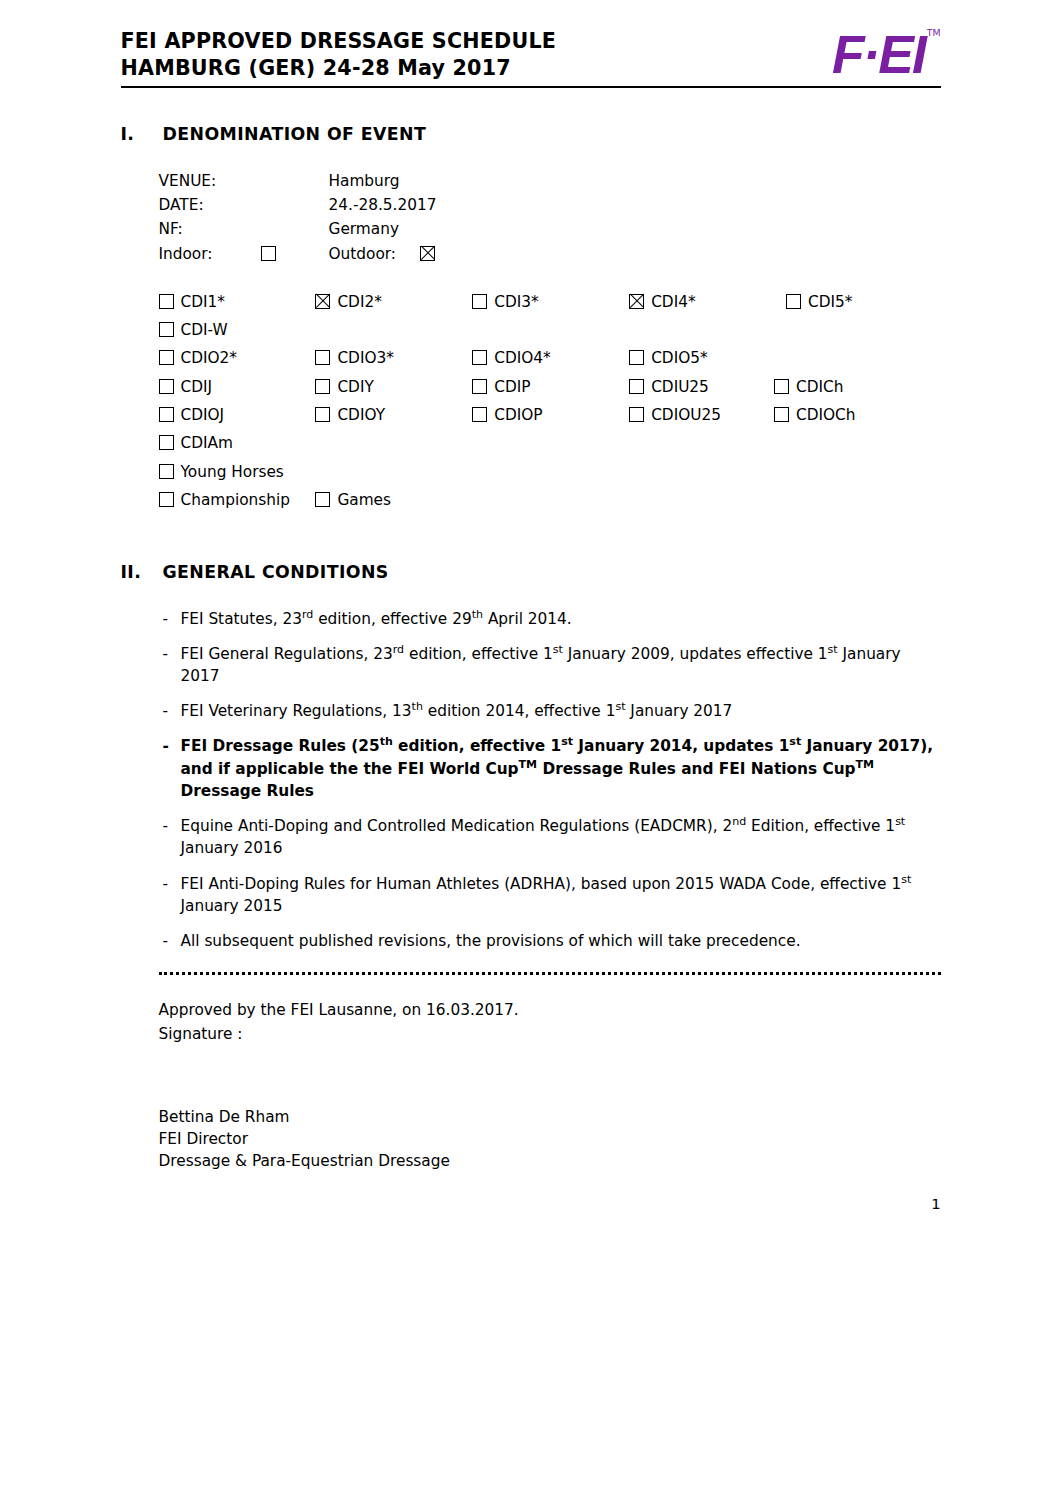FEI APPROVED DRESSAGE SCHEDULE
HAMBURG (GER) 24-28 May 2017
F·EI TM
I. DENOMINATION OF EVENT
| VENUE: | Hamburg |
| DATE: | 24.-28.5.2017 |
| NF: | Germany |
| Indoor: | Outdoor: |
CDI1* CDI2* CDI3* CDI4* CDI5*
CDI-W
CDIO2* CDIO3* CDIO4* CDIO5*
CDIJ CDIY CDIP CDIU25 CDICh
CDIOJ CDIOY CDIOP CDIOU25 CDIOCh
CDIAm
Young Horses
Championship Games
II. GENERAL CONDITIONS
FEI Statutes, 23rd edition, effective 29th April 2014.
FEI General Regulations, 23rd edition, effective 1st January 2009, updates effective 1st January 2017
FEI Veterinary Regulations, 13th edition 2014, effective 1st January 2017
FEI Dressage Rules (25th edition, effective 1st January 2014, updates 1st January 2017), and if applicable the the FEI World CupTM Dressage Rules and FEI Nations CupTM Dressage Rules
Equine Anti-Doping and Controlled Medication Regulations (EADCMR), 2nd Edition, effective 1st January 2016
FEI Anti-Doping Rules for Human Athletes (ADRHA), based upon 2015 WADA Code, effective 1st January 2015
All subsequent published revisions, the provisions of which will take precedence.
Approved by the FEI Lausanne, on 16.03.2017.
Signature :
Bettina De Rham
FEI Director
Dressage & Para-Equestrian Dressage
1